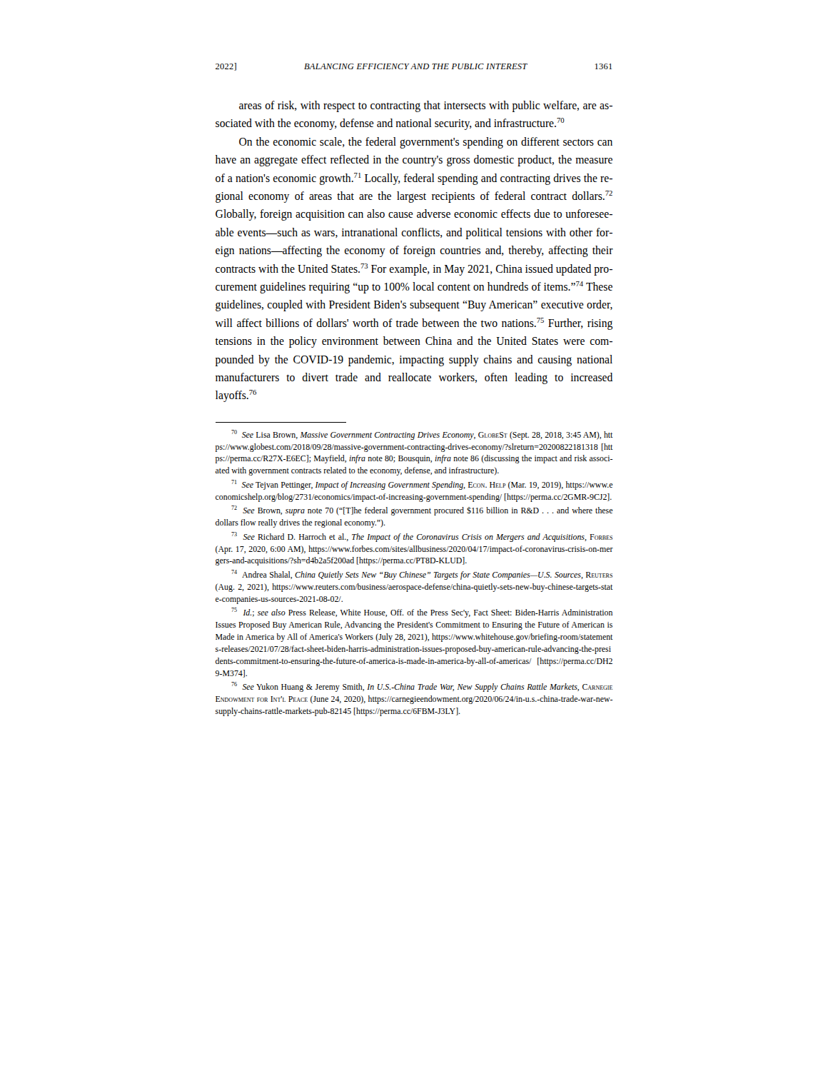2022] BALANCING EFFICIENCY AND THE PUBLIC INTEREST 1361
areas of risk, with respect to contracting that intersects with public welfare, are associated with the economy, defense and national security, and infrastructure.70
On the economic scale, the federal government's spending on different sectors can have an aggregate effect reflected in the country's gross domestic product, the measure of a nation's economic growth.71 Locally, federal spending and contracting drives the regional economy of areas that are the largest recipients of federal contract dollars.72 Globally, foreign acquisition can also cause adverse economic effects due to unforeseeable events—such as wars, intranational conflicts, and political tensions with other foreign nations—affecting the economy of foreign countries and, thereby, affecting their contracts with the United States.73 For example, in May 2021, China issued updated procurement guidelines requiring “up to 100% local content on hundreds of items.”74 These guidelines, coupled with President Biden's subsequent “Buy American” executive order, will affect billions of dollars' worth of trade between the two nations.75 Further, rising tensions in the policy environment between China and the United States were compounded by the COVID-19 pandemic, impacting supply chains and causing national manufacturers to divert trade and reallocate workers, often leading to increased layoffs.76
70 See Lisa Brown, Massive Government Contracting Drives Economy, GlobeSt (Sept. 28, 2018, 3:45 AM), https://www.globest.com/2018/09/28/massive-government-contracting-drives-economy/?slreturn=20200822181318 [https://perma.cc/R27X-E6EC]; Mayfield, infra note 80; Bousquin, infra note 86 (discussing the impact and risk associated with government contracts related to the economy, defense, and infrastructure).
71 See Tejvan Pettinger, Impact of Increasing Government Spending, Econ. Help (Mar. 19, 2019), https://www.economicshelp.org/blog/2731/economics/impact-of-increasing-government-spending/ [https://perma.cc/2GMR-9CJ2].
72 See Brown, supra note 70 (“[T]he federal government procured $116 billion in R&D . . . and where these dollars flow really drives the regional economy.”).
73 See Richard D. Harroch et al., The Impact of the Coronavirus Crisis on Mergers and Acquisitions, Forbes (Apr. 17, 2020, 6:00 AM), https://www.forbes.com/sites/allbusiness/2020/04/17/impact-of-coronavirus-crisis-on-mergers-and-acquisitions/?sh=d4b2a5f200ad [https://perma.cc/PT8D-KLUD].
74 Andrea Shalal, China Quietly Sets New “Buy Chinese” Targets for State Companies—U.S. Sources, Reuters (Aug. 2, 2021), https://www.reuters.com/business/aerospace-defense/china-quietly-sets-new-buy-chinese-targets-state-companies-us-sources-2021-08-02/.
75 Id.; see also Press Release, White House, Off. of the Press Sec'y, Fact Sheet: Biden-Harris Administration Issues Proposed Buy American Rule, Advancing the President's Commitment to Ensuring the Future of American is Made in America by All of America's Workers (July 28, 2021), https://www.whitehouse.gov/briefing-room/statements-releases/2021/07/28/fact-sheet-biden-harris-administration-issues-proposed-buy-american-rule-advancing-the-presidents-commitment-to-ensuring-the-future-of-america-is-made-in-america-by-all-of-americas/ [https://perma.cc/DH29-M374].
76 See Yukon Huang & Jeremy Smith, In U.S.-China Trade War, New Supply Chains Rattle Markets, Carnegie Endowment for Int'l Peace (June 24, 2020), https://carnegieendowment.org/2020/06/24/in-u.s.-china-trade-war-new-supply-chains-rattle-markets-pub-82145 [https://perma.cc/6FBM-J3LY].